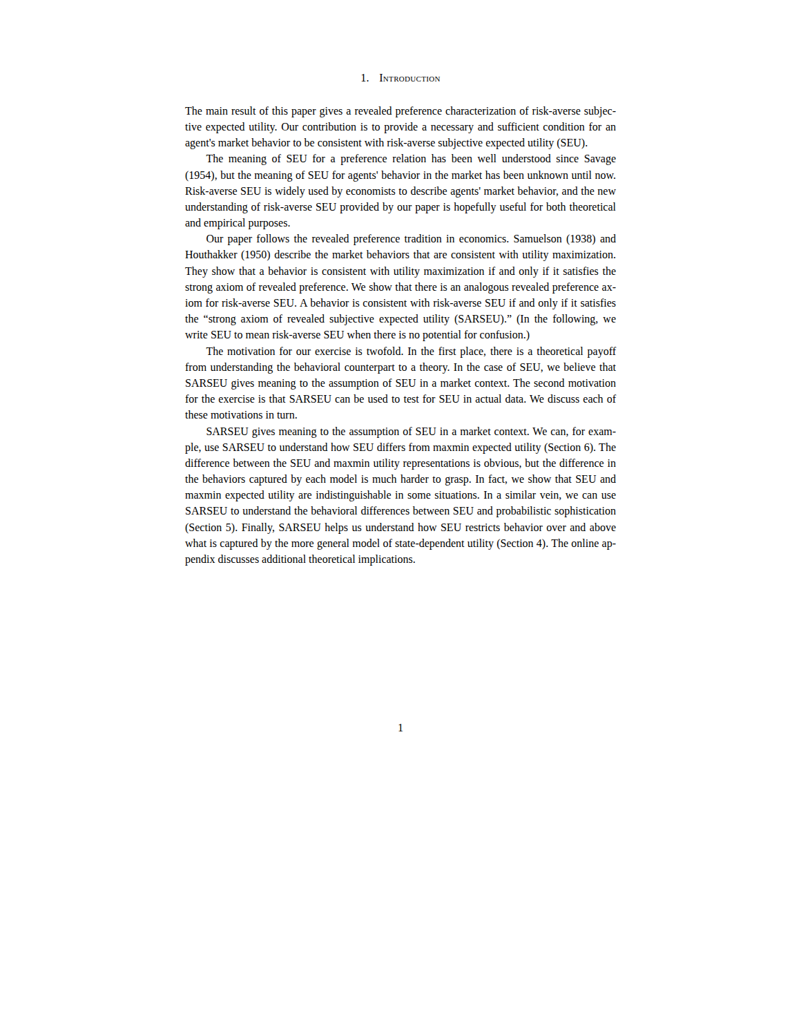1. Introduction
The main result of this paper gives a revealed preference characterization of risk-averse subjective expected utility. Our contribution is to provide a necessary and sufficient condition for an agent's market behavior to be consistent with risk-averse subjective expected utility (SEU).
The meaning of SEU for a preference relation has been well understood since Savage (1954), but the meaning of SEU for agents' behavior in the market has been unknown until now. Risk-averse SEU is widely used by economists to describe agents' market behavior, and the new understanding of risk-averse SEU provided by our paper is hopefully useful for both theoretical and empirical purposes.
Our paper follows the revealed preference tradition in economics. Samuelson (1938) and Houthakker (1950) describe the market behaviors that are consistent with utility maximization. They show that a behavior is consistent with utility maximization if and only if it satisfies the strong axiom of revealed preference. We show that there is an analogous revealed preference axiom for risk-averse SEU. A behavior is consistent with risk-averse SEU if and only if it satisfies the “strong axiom of revealed subjective expected utility (SARSEU).” (In the following, we write SEU to mean risk-averse SEU when there is no potential for confusion.)
The motivation for our exercise is twofold. In the first place, there is a theoretical payoff from understanding the behavioral counterpart to a theory. In the case of SEU, we believe that SARSEU gives meaning to the assumption of SEU in a market context. The second motivation for the exercise is that SARSEU can be used to test for SEU in actual data. We discuss each of these motivations in turn.
SARSEU gives meaning to the assumption of SEU in a market context. We can, for example, use SARSEU to understand how SEU differs from maxmin expected utility (Section 6). The difference between the SEU and maxmin utility representations is obvious, but the difference in the behaviors captured by each model is much harder to grasp. In fact, we show that SEU and maxmin expected utility are indistinguishable in some situations. In a similar vein, we can use SARSEU to understand the behavioral differences between SEU and probabilistic sophistication (Section 5). Finally, SARSEU helps us understand how SEU restricts behavior over and above what is captured by the more general model of state-dependent utility (Section 4). The online appendix discusses additional theoretical implications.
1